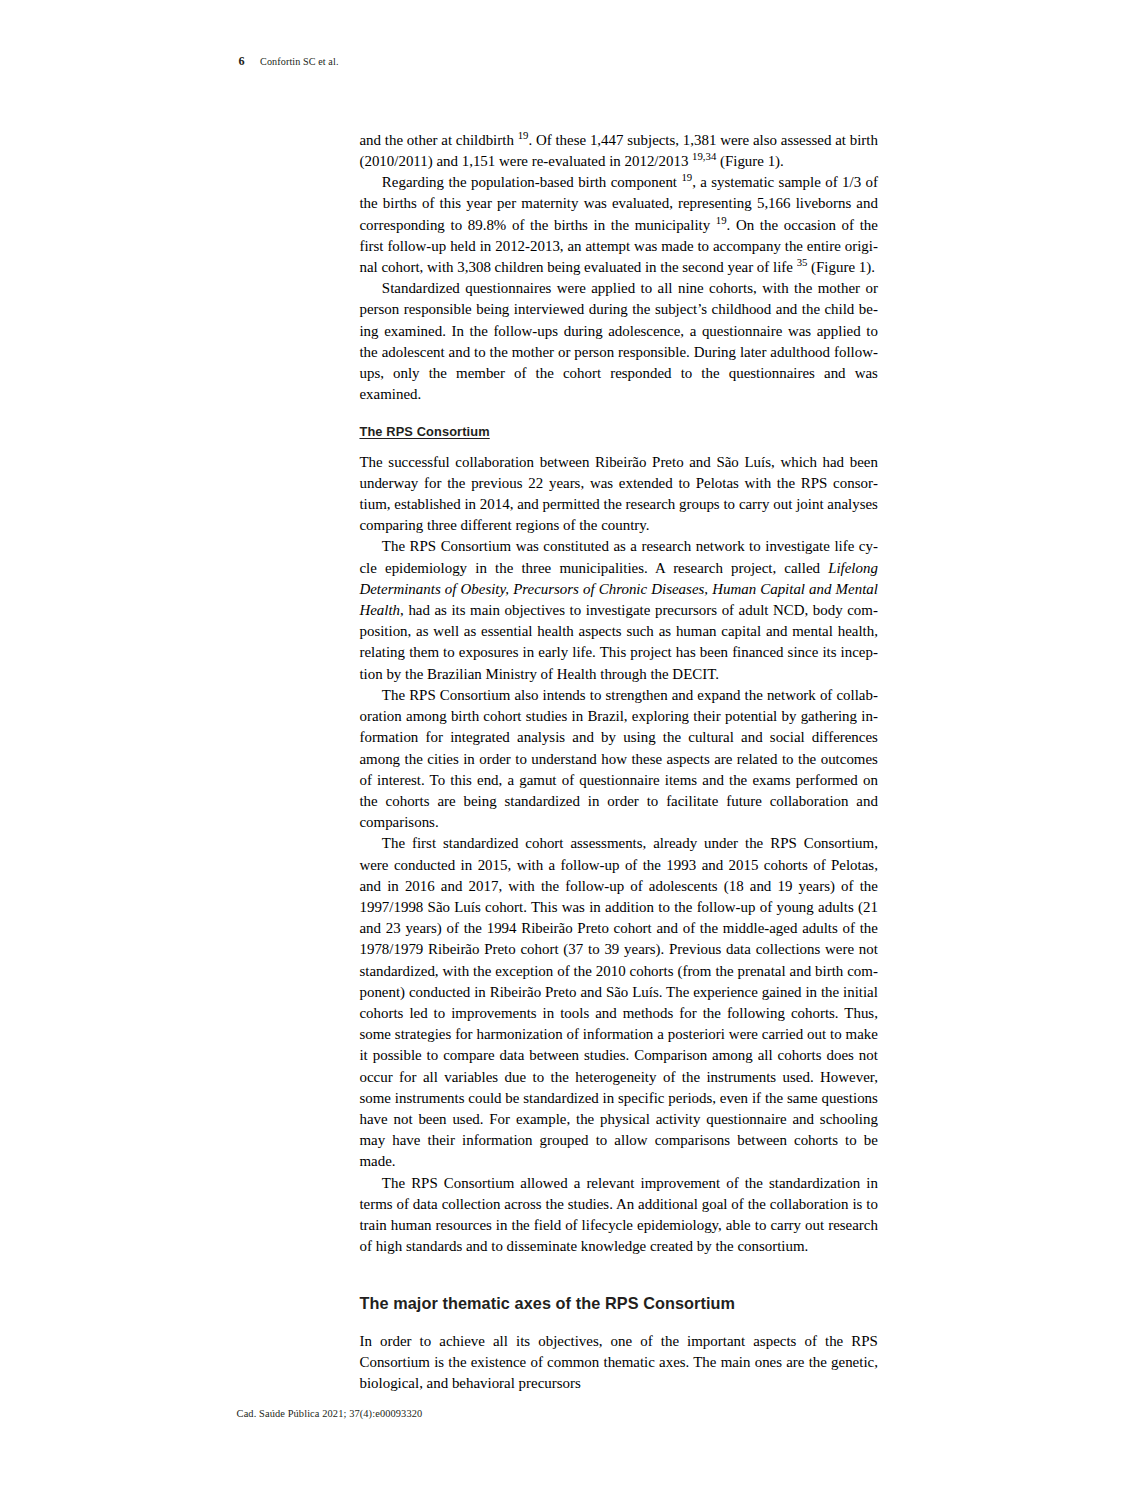6 Confortin SC et al.
and the other at childbirth 19. Of these 1,447 subjects, 1,381 were also assessed at birth (2010/2011) and 1,151 were re-evaluated in 2012/2013 19,34 (Figure 1).
Regarding the population-based birth component 19, a systematic sample of 1/3 of the births of this year per maternity was evaluated, representing 5,166 liveborns and corresponding to 89.8% of the births in the municipality 19. On the occasion of the first follow-up held in 2012-2013, an attempt was made to accompany the entire original cohort, with 3,308 children being evaluated in the second year of life 35 (Figure 1).
Standardized questionnaires were applied to all nine cohorts, with the mother or person responsible being interviewed during the subject’s childhood and the child being examined. In the follow-ups during adolescence, a questionnaire was applied to the adolescent and to the mother or person responsible. During later adulthood follow-ups, only the member of the cohort responded to the questionnaires and was examined.
The RPS Consortium
The successful collaboration between Ribeirão Preto and São Luís, which had been underway for the previous 22 years, was extended to Pelotas with the RPS consortium, established in 2014, and permitted the research groups to carry out joint analyses comparing three different regions of the country.
The RPS Consortium was constituted as a research network to investigate life cycle epidemiology in the three municipalities. A research project, called Lifelong Determinants of Obesity, Precursors of Chronic Diseases, Human Capital and Mental Health, had as its main objectives to investigate precursors of adult NCD, body composition, as well as essential health aspects such as human capital and mental health, relating them to exposures in early life. This project has been financed since its inception by the Brazilian Ministry of Health through the DECIT.
The RPS Consortium also intends to strengthen and expand the network of collaboration among birth cohort studies in Brazil, exploring their potential by gathering information for integrated analysis and by using the cultural and social differences among the cities in order to understand how these aspects are related to the outcomes of interest. To this end, a gamut of questionnaire items and the exams performed on the cohorts are being standardized in order to facilitate future collaboration and comparisons.
The first standardized cohort assessments, already under the RPS Consortium, were conducted in 2015, with a follow-up of the 1993 and 2015 cohorts of Pelotas, and in 2016 and 2017, with the follow-up of adolescents (18 and 19 years) of the 1997/1998 São Luís cohort. This was in addition to the follow-up of young adults (21 and 23 years) of the 1994 Ribeirão Preto cohort and of the middle-aged adults of the 1978/1979 Ribeirão Preto cohort (37 to 39 years). Previous data collections were not standardized, with the exception of the 2010 cohorts (from the prenatal and birth component) conducted in Ribeirão Preto and São Luís. The experience gained in the initial cohorts led to improvements in tools and methods for the following cohorts. Thus, some strategies for harmonization of information a posteriori were carried out to make it possible to compare data between studies. Comparison among all cohorts does not occur for all variables due to the heterogeneity of the instruments used. However, some instruments could be standardized in specific periods, even if the same questions have not been used. For example, the physical activity questionnaire and schooling may have their information grouped to allow comparisons between cohorts to be made.
The RPS Consortium allowed a relevant improvement of the standardization in terms of data collection across the studies. An additional goal of the collaboration is to train human resources in the field of lifecycle epidemiology, able to carry out research of high standards and to disseminate knowledge created by the consortium.
The major thematic axes of the RPS Consortium
In order to achieve all its objectives, one of the important aspects of the RPS Consortium is the existence of common thematic axes. The main ones are the genetic, biological, and behavioral precursors
Cad. Saúde Pública 2021; 37(4):e00093320